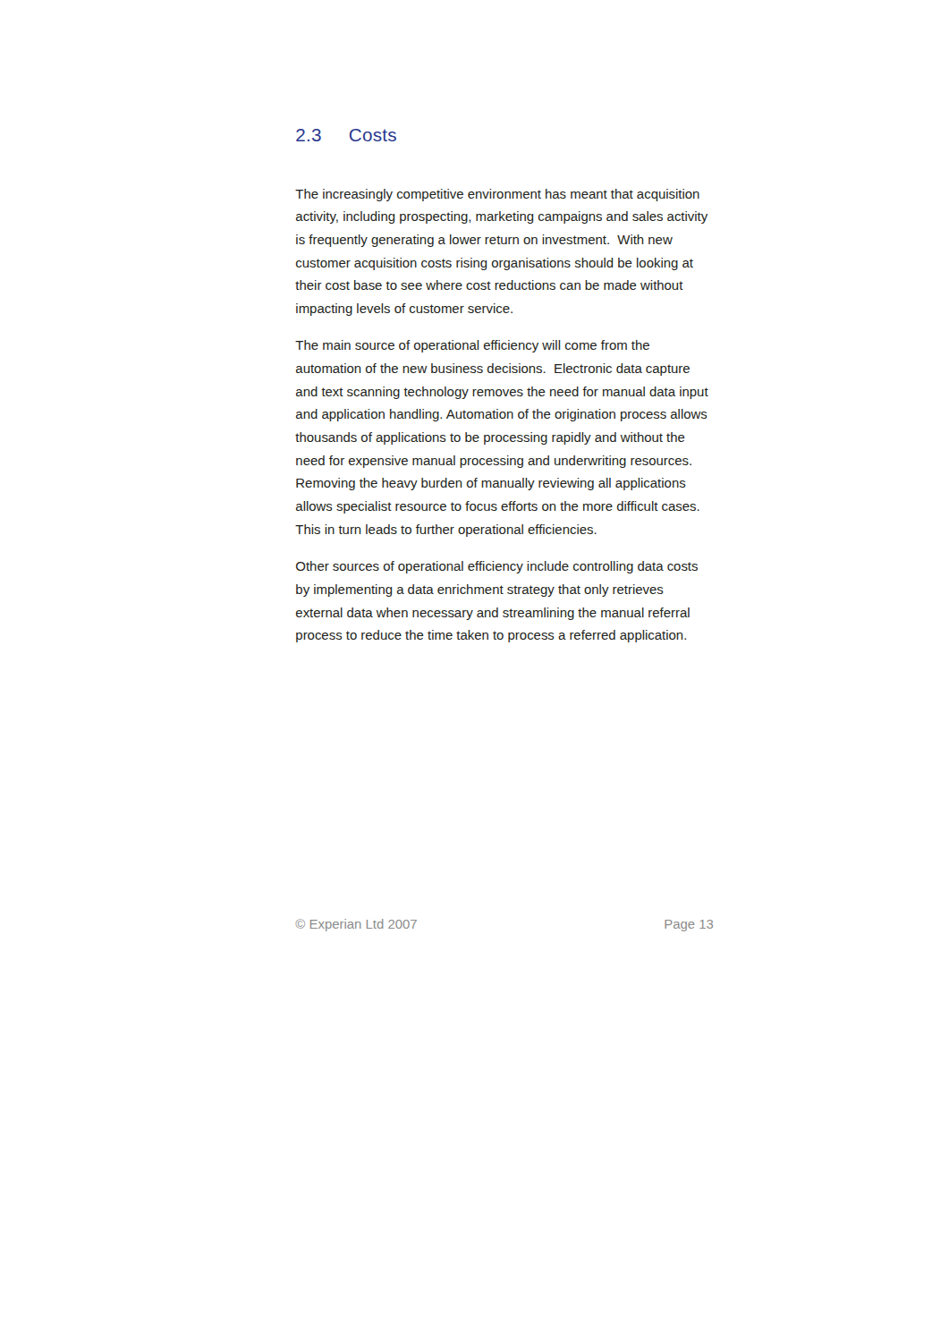2.3 Costs
The increasingly competitive environment has meant that acquisition activity, including prospecting, marketing campaigns and sales activity is frequently generating a lower return on investment. With new customer acquisition costs rising organisations should be looking at their cost base to see where cost reductions can be made without impacting levels of customer service.
The main source of operational efficiency will come from the automation of the new business decisions. Electronic data capture and text scanning technology removes the need for manual data input and application handling. Automation of the origination process allows thousands of applications to be processing rapidly and without the need for expensive manual processing and underwriting resources. Removing the heavy burden of manually reviewing all applications allows specialist resource to focus efforts on the more difficult cases. This in turn leads to further operational efficiencies.
Other sources of operational efficiency include controlling data costs by implementing a data enrichment strategy that only retrieves external data when necessary and streamlining the manual referral process to reduce the time taken to process a referred application.
© Experian Ltd 2007 Page 13